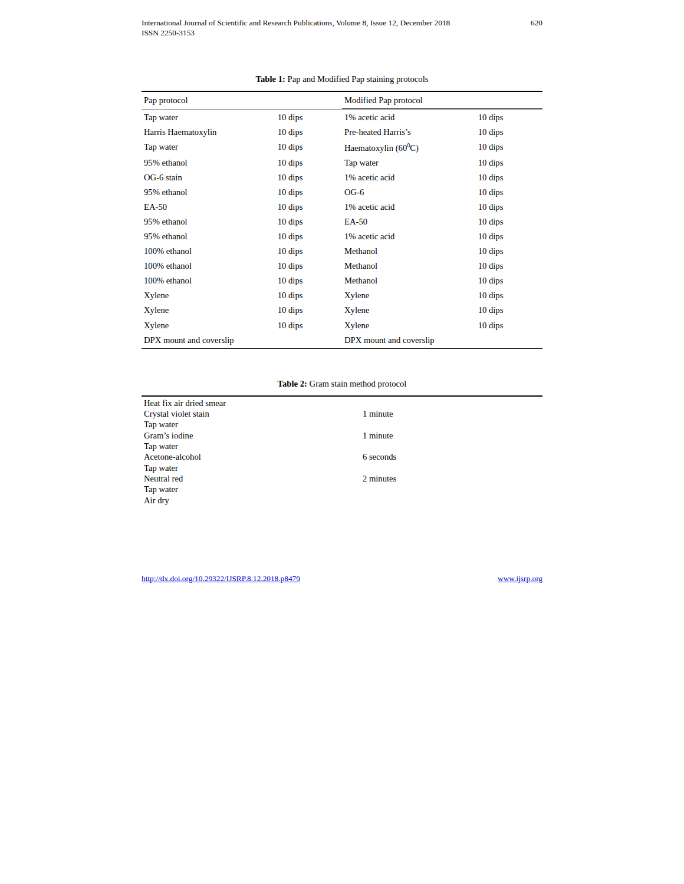International Journal of Scientific and Research Publications, Volume 8, Issue 12, December 2018 ISSN 2250-3153 620
Table 1: Pap and Modified Pap staining protocols
| Pap protocol | Modified Pap protocol |
| Tap water | 10 dips | 1% acetic acid | 10 dips |
| Harris Haematoxylin | 10 dips | Pre-heated Harris’s | 10 dips |
| Tap water | 10 dips | Haematoxylin (60 0 C) | 10 dips |
| 95% ethanol | 10 dips | Tap water | 10 dips |
| OG-6 stain | 10 dips | 1% acetic acid | 10 dips |
| 95% ethanol | 10 dips | OG-6 | 10 dips |
| EA-50 | 10 dips | 1% acetic acid | 10 dips |
| 95% ethanol | 10 dips | EA-50 | 10 dips |
| 95% ethanol | 10 dips | 1% acetic acid | 10 dips |
| 100% ethanol | 10 dips | Methanol | 10 dips |
| 100% ethanol | 10 dips | Methanol | 10 dips |
| 100% ethanol | 10 dips | Methanol | 10 dips |
| Xylene | 10 dips | Xylene | 10 dips |
| Xylene | 10 dips | Xylene | 10 dips |
| Xylene | 10 dips | Xylene | 10 dips |
| DPX mount and coverslip | | DPX mount and coverslip | |
Table 2: Gram stain method protocol
| Heat fix air dried smear | |
| Crystal violet stain | 1 minute |
| Tap water | |
| Gram’s iodine | 1 minute |
| Tap water | |
| Acetone-alcohol | 6 seconds |
| Tap water | |
| Neutral red | 2 minutes |
| Tap water | |
| Air dry | |
http://dx.doi.org/10.29322/IJSRP.8.12.2018.p8479 www.ijsrp.org